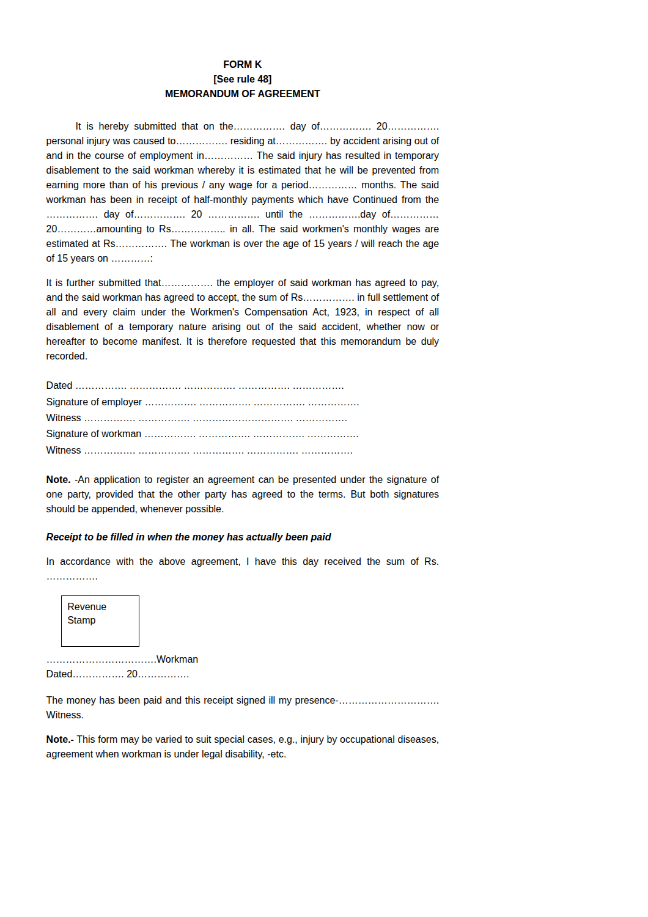FORM K [See rule 48] MEMORANDUM OF AGREEMENT
It is hereby submitted that on the……………. day of……………. 20……………. personal injury was caused to……………. residing at……………. by accident arising out of and in the course of employment in…………… The said injury has resulted in temporary disablement to the said workman whereby it is estimated that he will be prevented from earning more than of his previous / any wage for a period…………… months. The said workman has been in receipt of half-monthly payments which have Continued from the ……………. day of……………. 20 ……………. until the …………….day of……………20…………amounting to Rs…………….. in all. The said workmen's monthly wages are estimated at Rs……………. The workman is over the age of 15 years / will reach the age of 15 years on …………:
It is further submitted that……………. the employer of said workman has agreed to pay, and the said workman has agreed to accept, the sum of Rs……………. in full settlement of all and every claim under the Workmen's Compensation Act, 1923, in respect of all disablement of a temporary nature arising out of the said accident, whether now or hereafter to become manifest. It is therefore requested that this memorandum be duly recorded.
Dated ……………. ……………. ……………. ……………. …………….
Signature of employer ……………. ……………. ……………. …………….
Witness ……………. ……………. …………………………. …………….
Signature of workman ……………. ……………. ……………. …………….
Witness ……………. ……………. ……………. ……………. …………….
Note. -An application to register an agreement can be presented under the signature of one party, provided that the other party has agreed to the terms. But both signatures should be appended, whenever possible.
Receipt to be filled in when the money has actually been paid
In accordance with the above agreement, I have this day received the sum of Rs. …………….
Revenue Stamp
…………………………….Workman
Dated……………. 20…………….
The money has been paid and this receipt signed ill my presence-…………………………. Witness.
Note.- This form may be varied to suit special cases, e.g., injury by occupational diseases, agreement when workman is under legal disability, -etc.